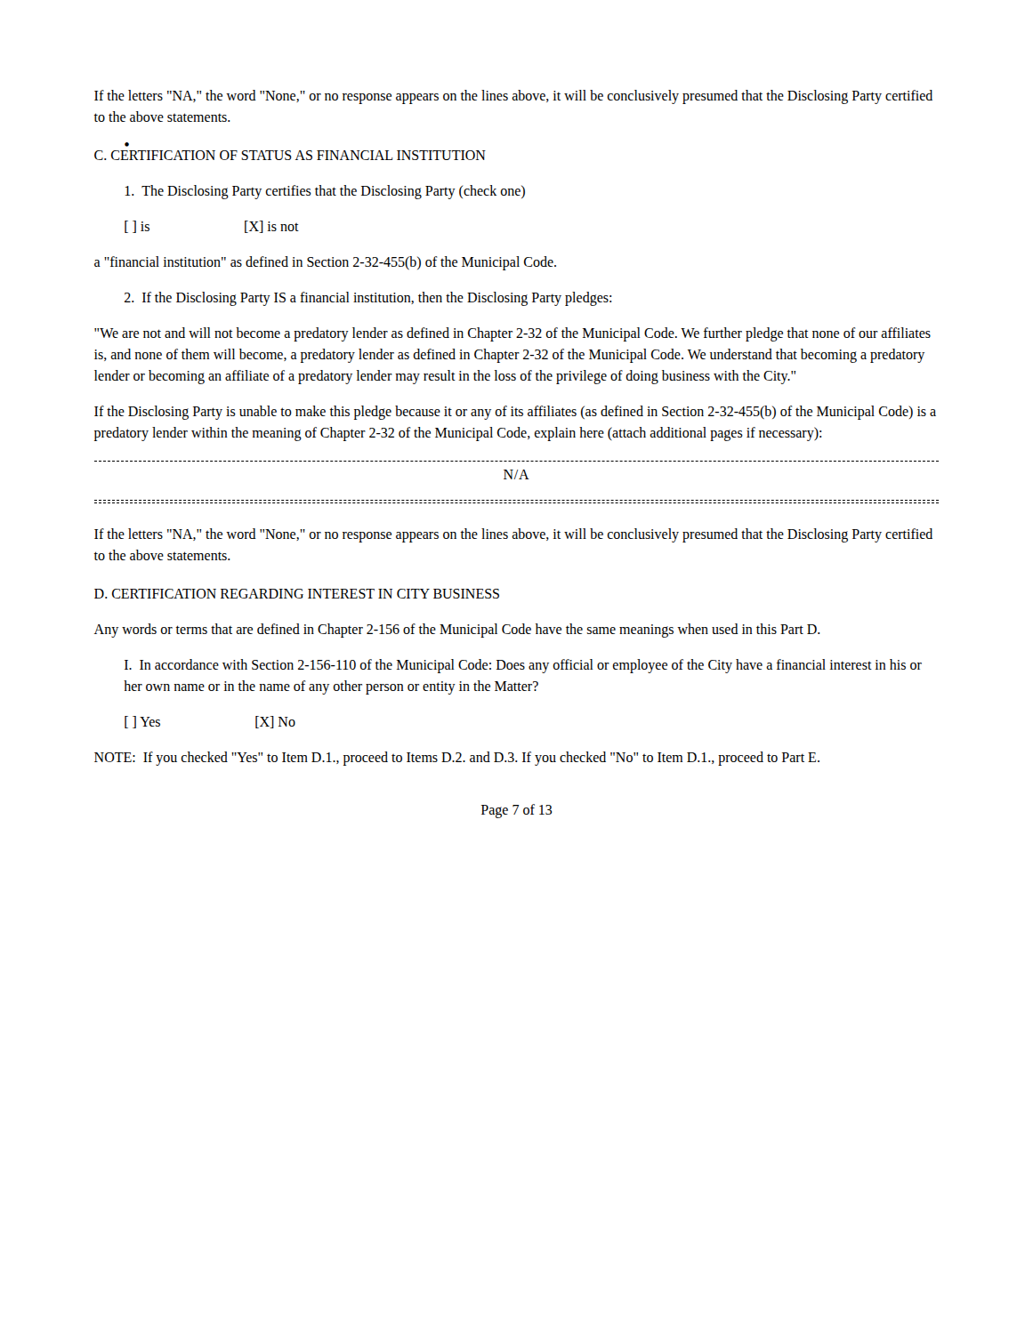•
If the letters "NA," the word "None," or no response appears on the lines above, it will be conclusively presumed that the Disclosing Party certified to the above statements.
C. CERTIFICATION OF STATUS AS FINANCIAL INSTITUTION
1. The Disclosing Party certifies that the Disclosing Party (check one)
[ ] is [X] is not
a "financial institution" as defined in Section 2-32-455(b) of the Municipal Code.
2. If the Disclosing Party IS a financial institution, then the Disclosing Party pledges:
"We are not and will not become a predatory lender as defined in Chapter 2-32 of the Municipal Code. We further pledge that none of our affiliates is, and none of them will become, a predatory lender as defined in Chapter 2-32 of the Municipal Code. We understand that becoming a predatory lender or becoming an affiliate of a predatory lender may result in the loss of the privilege of doing business with the City."
If the Disclosing Party is unable to make this pledge because it or any of its affiliates (as defined in Section 2-32-455(b) of the Municipal Code) is a predatory lender within the meaning of Chapter 2-32 of the Municipal Code, explain here (attach additional pages if necessary):
N/A
If the letters "NA," the word "None," or no response appears on the lines above, it will be conclusively presumed that the Disclosing Party certified to the above statements.
D. CERTIFICATION REGARDING INTEREST IN CITY BUSINESS
Any words or terms that are defined in Chapter 2-156 of the Municipal Code have the same meanings when used in this Part D.
I. In accordance with Section 2-156-110 of the Municipal Code: Does any official or employee of the City have a financial interest in his or her own name or in the name of any other person or entity in the Matter?
[ ] Yes [X] No
NOTE: If you checked "Yes" to Item D.1., proceed to Items D.2. and D.3. If you checked "No" to Item D.1., proceed to Part E.
Page 7 of 13